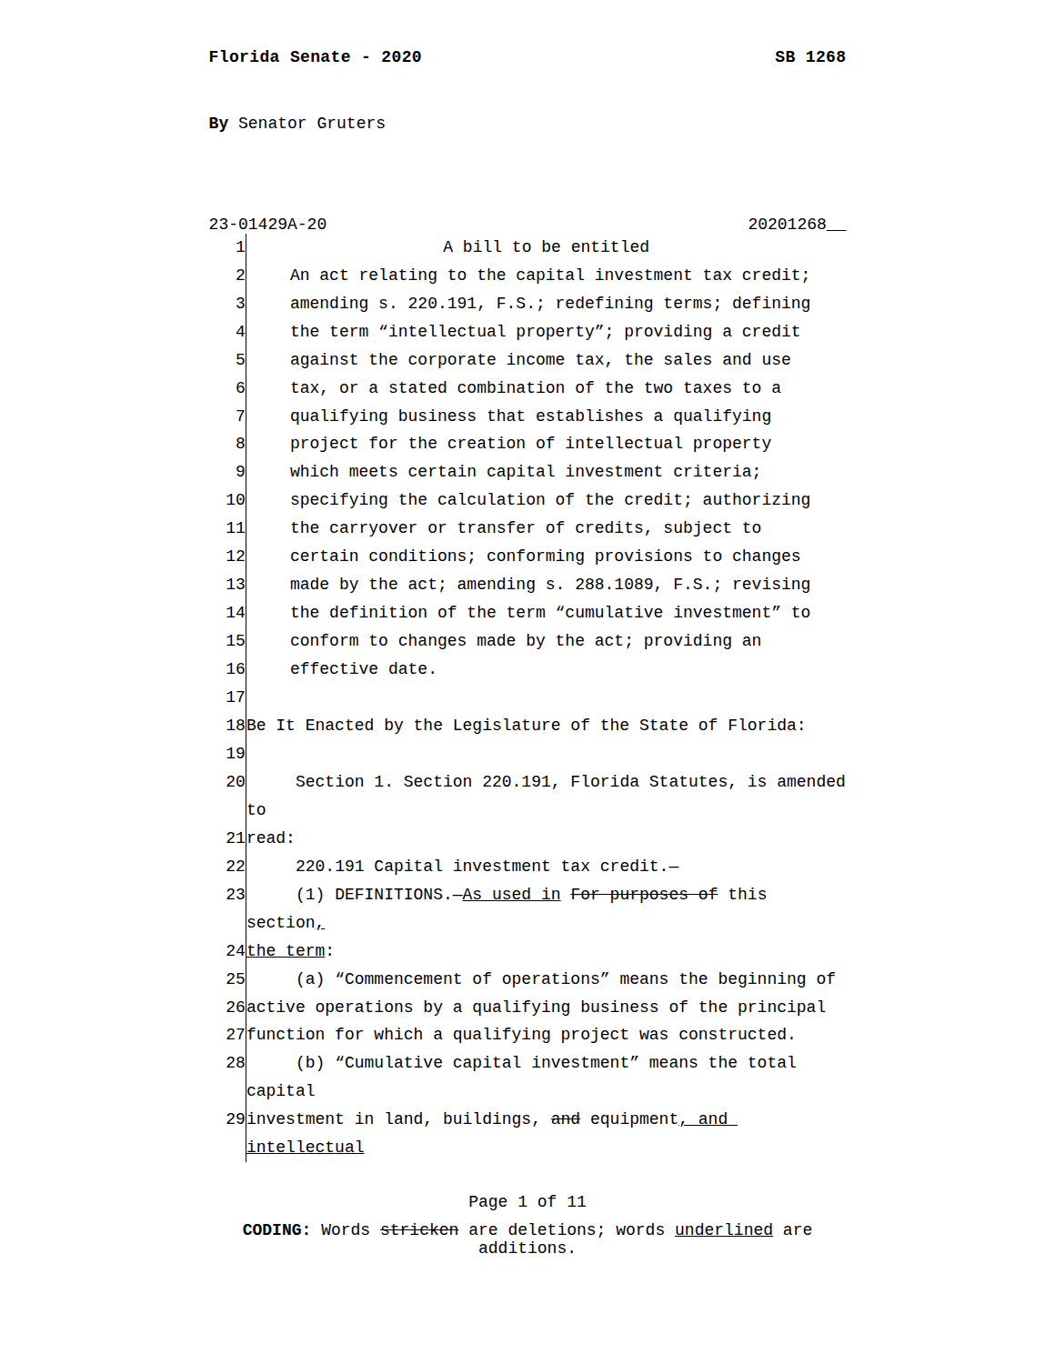Florida Senate - 2020 SB 1268
By Senator Gruters
23-01429A-20 20201268__
| 1 | A bill to be entitled |
| 2 | An act relating to the capital investment tax credit; |
| 3 | amending s. 220.191, F.S.; redefining terms; defining |
| 4 | the term “intellectual property”; providing a credit |
| 5 | against the corporate income tax, the sales and use |
| 6 | tax, or a stated combination of the two taxes to a |
| 7 | qualifying business that establishes a qualifying |
| 8 | project for the creation of intellectual property |
| 9 | which meets certain capital investment criteria; |
| 10 | specifying the calculation of the credit; authorizing |
| 11 | the carryover or transfer of credits, subject to |
| 12 | certain conditions; conforming provisions to changes |
| 13 | made by the act; amending s. 288.1089, F.S.; revising |
| 14 | the definition of the term “cumulative investment” to |
| 15 | conform to changes made by the act; providing an |
| 16 | effective date. |
| 17 | |
| 18 | Be It Enacted by the Legislature of the State of Florida: |
| 19 | |
| 20 | Section 1. Section 220.191, Florida Statutes, is amended to |
| 21 | read: |
| 22 | 220.191 Capital investment tax credit.— |
| 23 | (1) DEFINITIONS.— As used in For purposes of this section , |
| 24 | the term : |
| 25 | (a) “Commencement of operations” means the beginning of |
| 26 | active operations by a qualifying business of the principal |
| 27 | function for which a qualifying project was constructed. |
| 28 | (b) “Cumulative capital investment” means the total capital |
| 29 | investment in land, buildings, and equipment , and intellectual |
Page 1 of 11
CODING: Words stricken are deletions; words underlined are additions.